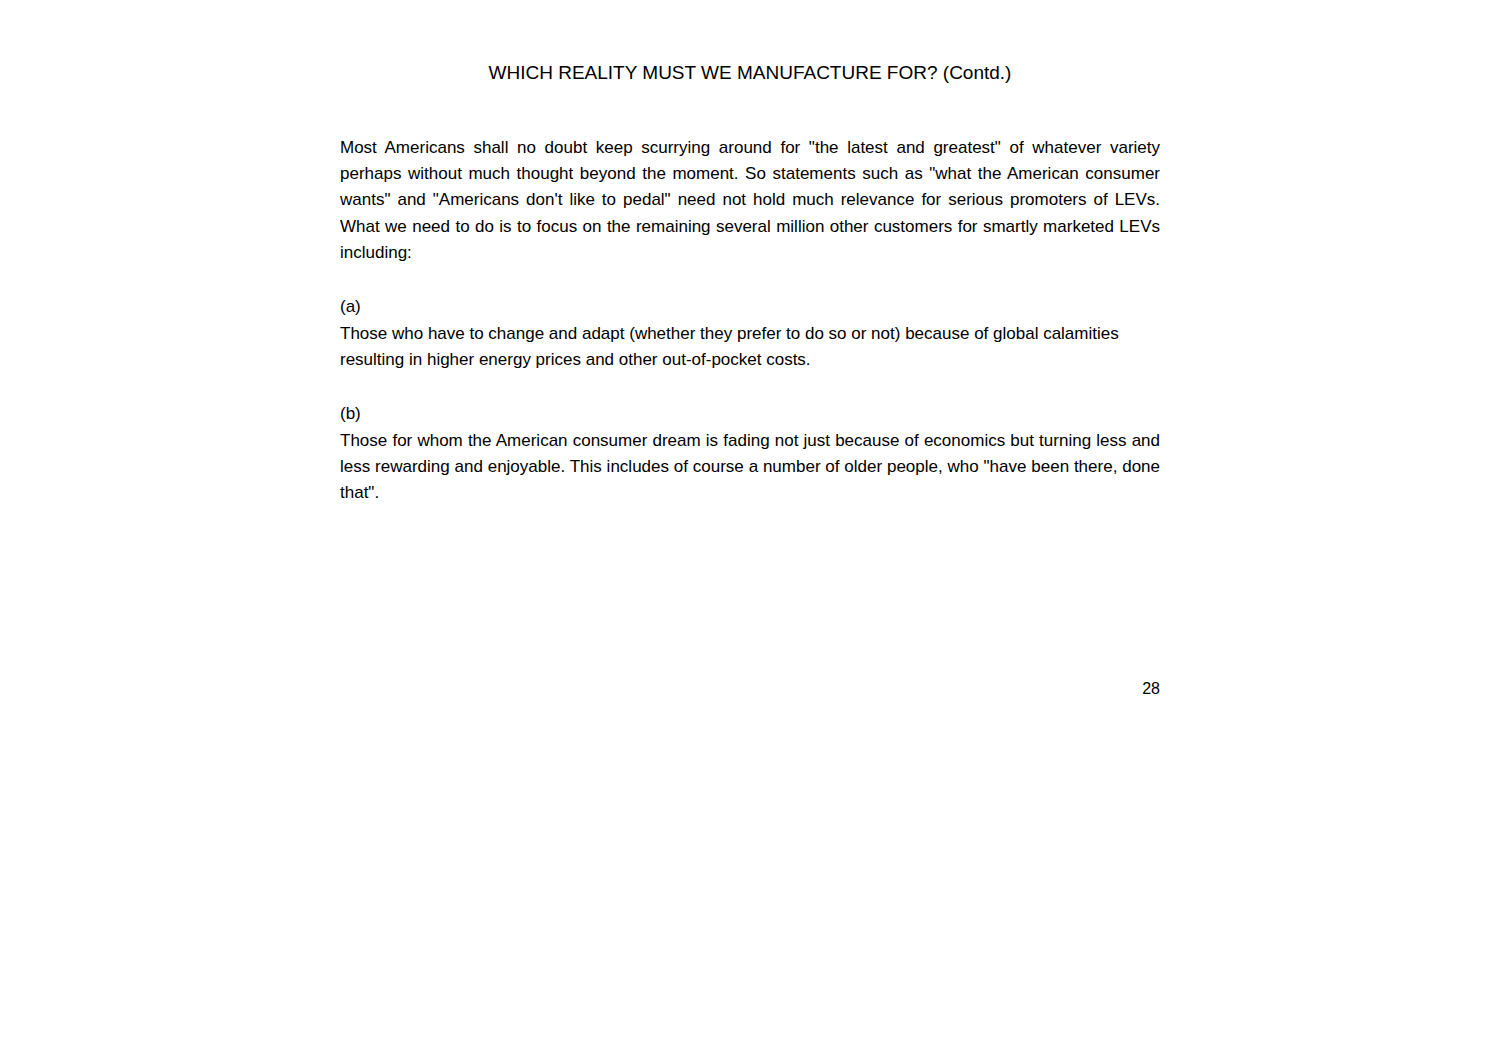WHICH REALITY MUST WE MANUFACTURE FOR? (Contd.)
Most Americans shall no doubt keep scurrying around for "the latest and greatest" of whatever variety perhaps without much thought beyond the moment. So statements such as "what the American consumer wants" and "Americans don't like to pedal" need not hold much relevance for serious promoters of LEVs. What we need to do is to focus on the remaining several million other customers for smartly marketed LEVs including:
(a)
Those who have to change and adapt (whether they prefer to do so or not) because of global calamities resulting in higher energy prices and other out-of-pocket costs.
(b)
Those for whom the American consumer dream is fading not just because of economics but turning less and less rewarding and enjoyable. This includes of course a number of older people, who "have been there, done that".
28